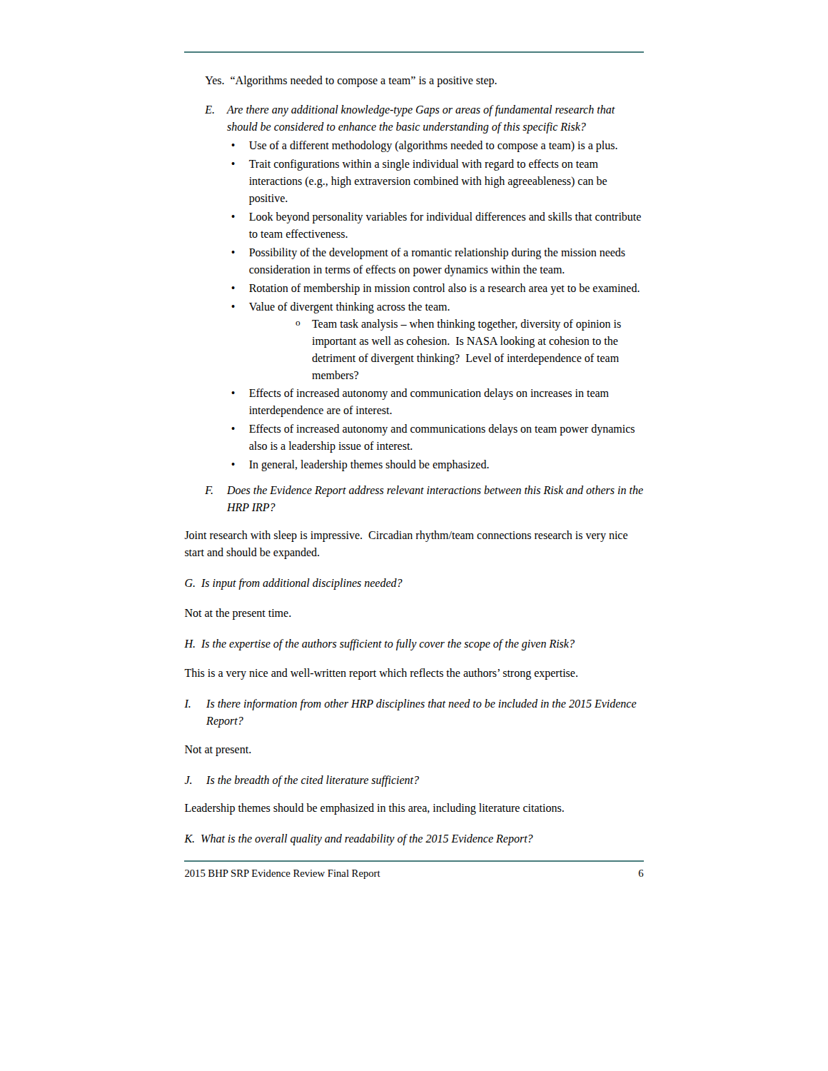Yes. “Algorithms needed to compose a team” is a positive step.
E. Are there any additional knowledge-type Gaps or areas of fundamental research that should be considered to enhance the basic understanding of this specific Risk?
Use of a different methodology (algorithms needed to compose a team) is a plus.
Trait configurations within a single individual with regard to effects on team interactions (e.g., high extraversion combined with high agreeableness) can be positive.
Look beyond personality variables for individual differences and skills that contribute to team effectiveness.
Possibility of the development of a romantic relationship during the mission needs consideration in terms of effects on power dynamics within the team.
Rotation of membership in mission control also is a research area yet to be examined.
Value of divergent thinking across the team.
Team task analysis – when thinking together, diversity of opinion is important as well as cohesion. Is NASA looking at cohesion to the detriment of divergent thinking? Level of interdependence of team members?
Effects of increased autonomy and communication delays on increases in team interdependence are of interest.
Effects of increased autonomy and communications delays on team power dynamics also is a leadership issue of interest.
In general, leadership themes should be emphasized.
F. Does the Evidence Report address relevant interactions between this Risk and others in the HRP IRP?
Joint research with sleep is impressive. Circadian rhythm/team connections research is very nice start and should be expanded.
G. Is input from additional disciplines needed?
Not at the present time.
H. Is the expertise of the authors sufficient to fully cover the scope of the given Risk?
This is a very nice and well-written report which reflects the authors’ strong expertise.
I. Is there information from other HRP disciplines that need to be included in the 2015 Evidence Report?
Not at present.
J. Is the breadth of the cited literature sufficient?
Leadership themes should be emphasized in this area, including literature citations.
K. What is the overall quality and readability of the 2015 Evidence Report?
2015 BHP SRP Evidence Review Final Report 6